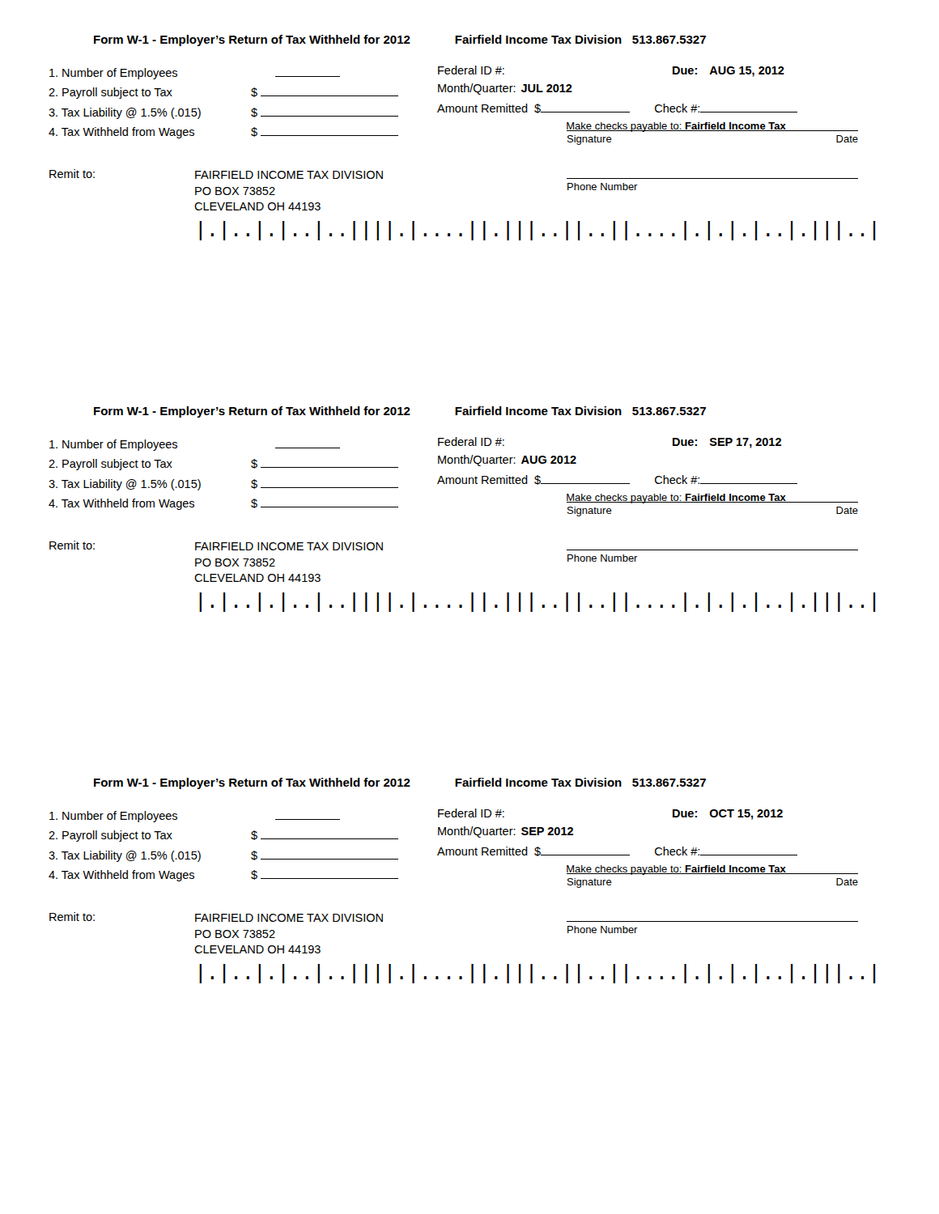Form W-1 - Employer’s Return of Tax Withheld for 2012 Fairfield Income Tax Division 513.867.5327
1. Number of Employees
2. Payroll subject to Tax $
3. Tax Liability @ 1.5% (.015) $
4. Tax Withheld from Wages $
Federal ID #: Due: AUG 15, 2012
Month/Quarter: JUL 2012
Amount Remitted $ Check #:
Make checks payable to: Fairfield Income Tax
Signature Date
Phone Number
Remit to:
FAIRFIELD INCOME TAX DIVISION
PO BOX 73852
CLEVELAND OH 44193
|.|..|.|..|..||||.|....||.|||..||..||....|.|.|.|..|.|||..|
Form W-1 - Employer’s Return of Tax Withheld for 2012 Fairfield Income Tax Division 513.867.5327
1. Number of Employees
2. Payroll subject to Tax $
3. Tax Liability @ 1.5% (.015) $
4. Tax Withheld from Wages $
Federal ID #: Due: SEP 17, 2012
Month/Quarter: AUG 2012
Amount Remitted $ Check #:
Make checks payable to: Fairfield Income Tax
Signature Date
Phone Number
Remit to:
FAIRFIELD INCOME TAX DIVISION
PO BOX 73852
CLEVELAND OH 44193
|.|..|.|..|..||||.|....||.|||..||..||....|.|.|.|..|.|||..|
Form W-1 - Employer’s Return of Tax Withheld for 2012 Fairfield Income Tax Division 513.867.5327
1. Number of Employees
2. Payroll subject to Tax $
3. Tax Liability @ 1.5% (.015) $
4. Tax Withheld from Wages $
Federal ID #: Due: OCT 15, 2012
Month/Quarter: SEP 2012
Amount Remitted $ Check #:
Make checks payable to: Fairfield Income Tax
Signature Date
Phone Number
Remit to:
FAIRFIELD INCOME TAX DIVISION
PO BOX 73852
CLEVELAND OH 44193
|.|..|.|..|..||||.|....||.|||..||..||....|.|.|.|..|.|||..|